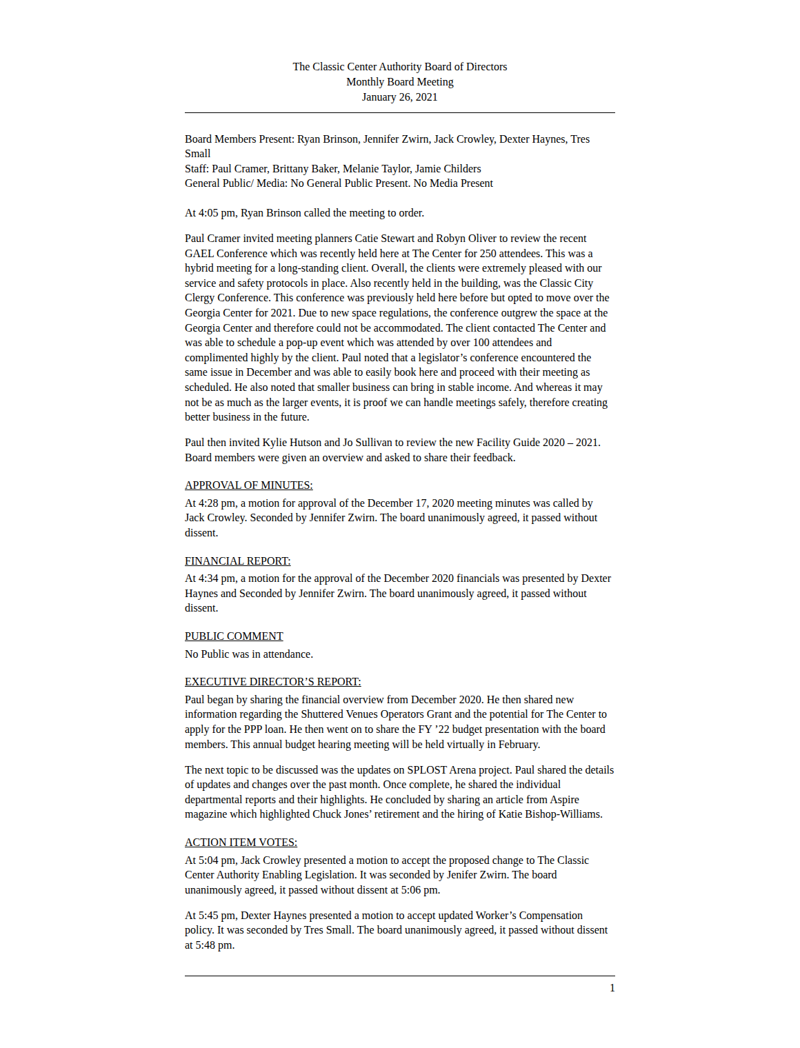The Classic Center Authority Board of Directors Monthly Board Meeting January 26, 2021
Board Members Present: Ryan Brinson, Jennifer Zwirn, Jack Crowley, Dexter Haynes, Tres Small
Staff: Paul Cramer, Brittany Baker, Melanie Taylor, Jamie Childers
General Public/ Media: No General Public Present. No Media Present
At 4:05 pm, Ryan Brinson called the meeting to order.
Paul Cramer invited meeting planners Catie Stewart and Robyn Oliver to review the recent GAEL Conference which was recently held here at The Center for 250 attendees. This was a hybrid meeting for a long-standing client. Overall, the clients were extremely pleased with our service and safety protocols in place. Also recently held in the building, was the Classic City Clergy Conference. This conference was previously held here before but opted to move over the Georgia Center for 2021. Due to new space regulations, the conference outgrew the space at the Georgia Center and therefore could not be accommodated. The client contacted The Center and was able to schedule a pop-up event which was attended by over 100 attendees and complimented highly by the client. Paul noted that a legislator’s conference encountered the same issue in December and was able to easily book here and proceed with their meeting as scheduled. He also noted that smaller business can bring in stable income. And whereas it may not be as much as the larger events, it is proof we can handle meetings safely, therefore creating better business in the future.
Paul then invited Kylie Hutson and Jo Sullivan to review the new Facility Guide 2020 – 2021. Board members were given an overview and asked to share their feedback.
APPROVAL OF MINUTES:
At 4:28 pm, a motion for approval of the December 17, 2020 meeting minutes was called by Jack Crowley. Seconded by Jennifer Zwirn. The board unanimously agreed, it passed without dissent.
FINANCIAL REPORT:
At 4:34 pm, a motion for the approval of the December 2020 financials was presented by Dexter Haynes and Seconded by Jennifer Zwirn. The board unanimously agreed, it passed without dissent.
PUBLIC COMMENT
No Public was in attendance.
EXECUTIVE DIRECTOR’S REPORT:
Paul began by sharing the financial overview from December 2020. He then shared new information regarding the Shuttered Venues Operators Grant and the potential for The Center to apply for the PPP loan. He then went on to share the FY ’22 budget presentation with the board members. This annual budget hearing meeting will be held virtually in February.
The next topic to be discussed was the updates on SPLOST Arena project. Paul shared the details of updates and changes over the past month. Once complete, he shared the individual departmental reports and their highlights. He concluded by sharing an article from Aspire magazine which highlighted Chuck Jones’ retirement and the hiring of Katie Bishop-Williams.
ACTION ITEM VOTES:
At 5:04 pm, Jack Crowley presented a motion to accept the proposed change to The Classic Center Authority Enabling Legislation. It was seconded by Jenifer Zwirn. The board unanimously agreed, it passed without dissent at 5:06 pm.
At 5:45 pm, Dexter Haynes presented a motion to accept updated Worker’s Compensation policy. It was seconded by Tres Small. The board unanimously agreed, it passed without dissent at 5:48 pm.
1